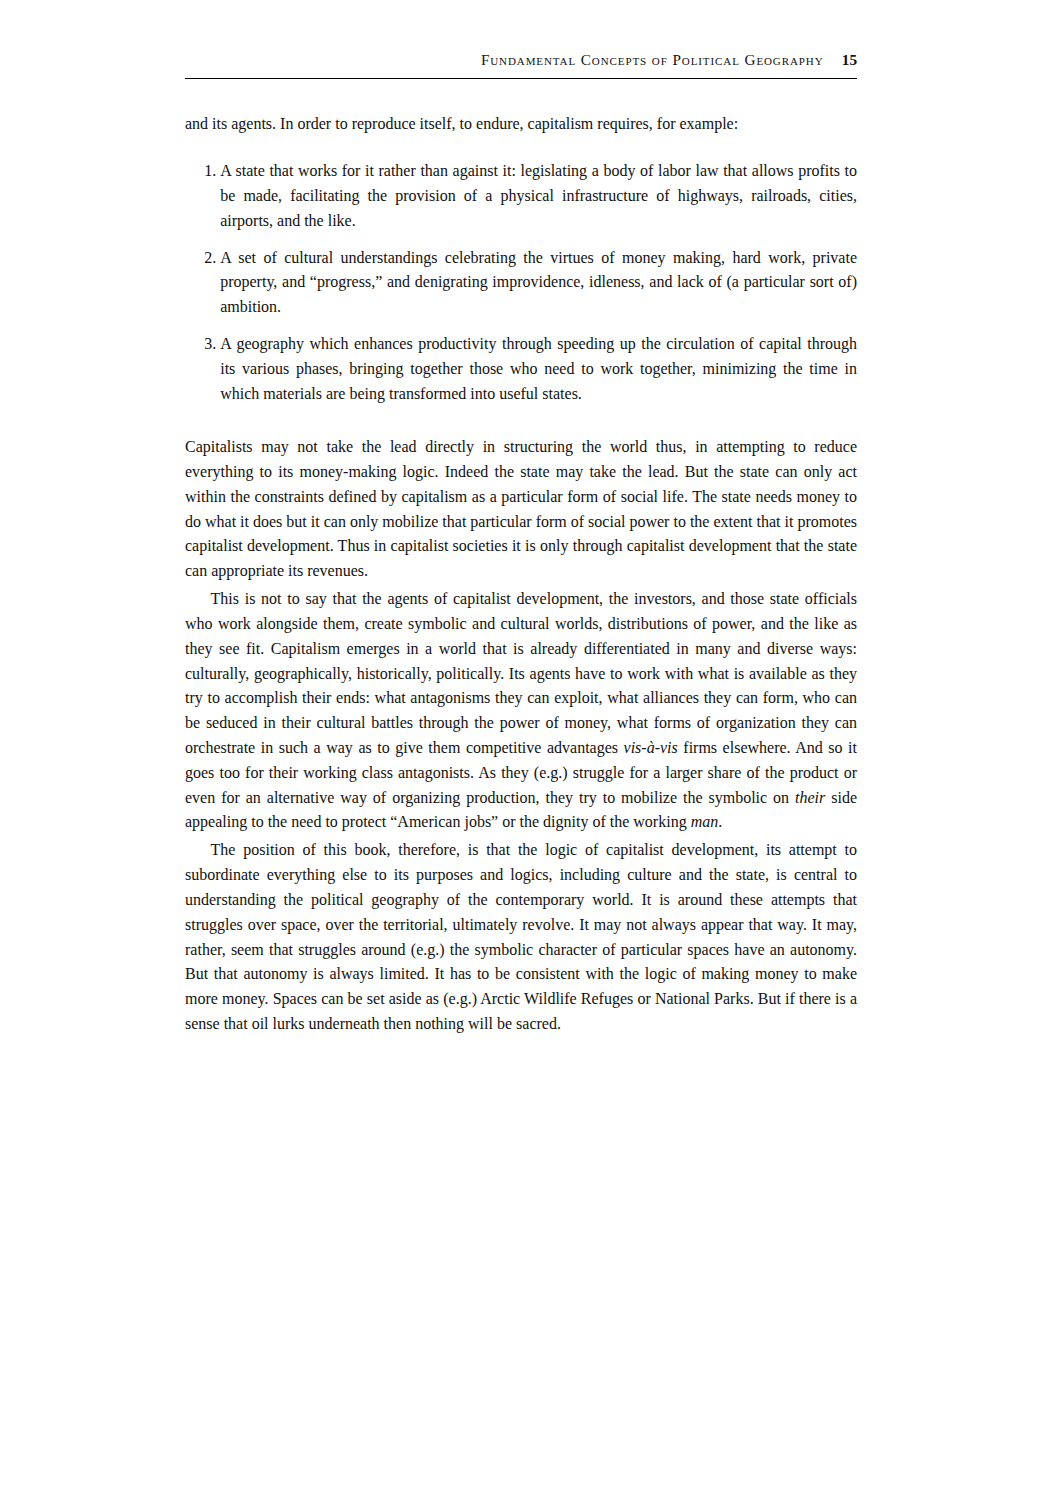Fundamental Concepts of Political Geography 15
and its agents. In order to reproduce itself, to endure, capitalism requires, for example:
A state that works for it rather than against it: legislating a body of labor law that allows profits to be made, facilitating the provision of a physical infrastructure of highways, railroads, cities, airports, and the like.
A set of cultural understandings celebrating the virtues of money making, hard work, private property, and “progress,” and denigrating improvidence, idleness, and lack of (a particular sort of) ambition.
A geography which enhances productivity through speeding up the circulation of capital through its various phases, bringing together those who need to work together, minimizing the time in which materials are being transformed into useful states.
Capitalists may not take the lead directly in structuring the world thus, in attempting to reduce everything to its money-making logic. Indeed the state may take the lead. But the state can only act within the constraints defined by capitalism as a particular form of social life. The state needs money to do what it does but it can only mobilize that particular form of social power to the extent that it promotes capitalist development. Thus in capitalist societies it is only through capitalist development that the state can appropriate its revenues.
This is not to say that the agents of capitalist development, the investors, and those state officials who work alongside them, create symbolic and cultural worlds, distributions of power, and the like as they see fit. Capitalism emerges in a world that is already differentiated in many and diverse ways: culturally, geographically, historically, politically. Its agents have to work with what is available as they try to accomplish their ends: what antagonisms they can exploit, what alliances they can form, who can be seduced in their cultural battles through the power of money, what forms of organization they can orchestrate in such a way as to give them competitive advantages vis-à-vis firms elsewhere. And so it goes too for their working class antagonists. As they (e.g.) struggle for a larger share of the product or even for an alternative way of organizing production, they try to mobilize the symbolic on their side appealing to the need to protect “American jobs” or the dignity of the working man.
The position of this book, therefore, is that the logic of capitalist development, its attempt to subordinate everything else to its purposes and logics, including culture and the state, is central to understanding the political geography of the contemporary world. It is around these attempts that struggles over space, over the territorial, ultimately revolve. It may not always appear that way. It may, rather, seem that struggles around (e.g.) the symbolic character of particular spaces have an autonomy. But that autonomy is always limited. It has to be consistent with the logic of making money to make more money. Spaces can be set aside as (e.g.) Arctic Wildlife Refuges or National Parks. But if there is a sense that oil lurks underneath then nothing will be sacred.